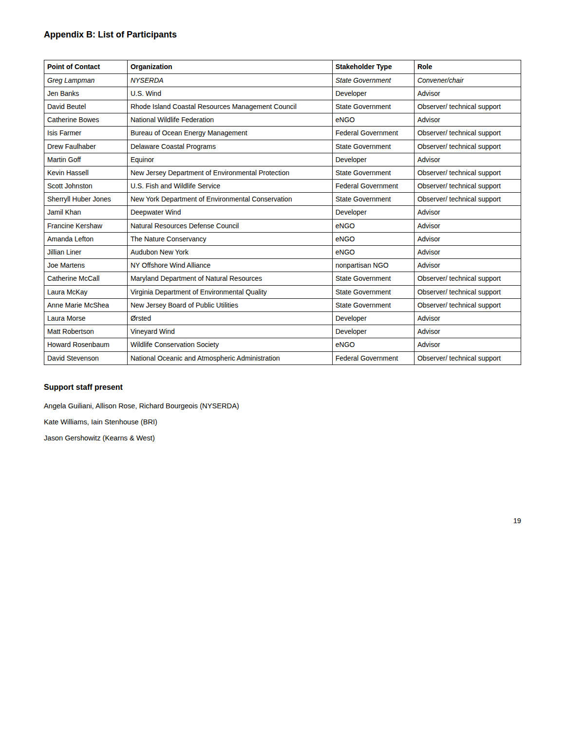Appendix B: List of Participants
| Point of Contact | Organization | Stakeholder Type | Role |
| --- | --- | --- | --- |
| Greg Lampman | NYSERDA | State Government | Convener/chair |
| Jen Banks | U.S. Wind | Developer | Advisor |
| David Beutel | Rhode Island Coastal Resources Management Council | State Government | Observer/ technical support |
| Catherine Bowes | National Wildlife Federation | eNGO | Advisor |
| Isis Farmer | Bureau of Ocean Energy Management | Federal Government | Observer/ technical support |
| Drew Faulhaber | Delaware Coastal Programs | State Government | Observer/ technical support |
| Martin Goff | Equinor | Developer | Advisor |
| Kevin Hassell | New Jersey Department of Environmental Protection | State Government | Observer/ technical support |
| Scott Johnston | U.S. Fish and Wildlife Service | Federal Government | Observer/ technical support |
| Sherryll Huber Jones | New York Department of Environmental Conservation | State Government | Observer/ technical support |
| Jamil Khan | Deepwater Wind | Developer | Advisor |
| Francine Kershaw | Natural Resources Defense Council | eNGO | Advisor |
| Amanda Lefton | The Nature Conservancy | eNGO | Advisor |
| Jillian Liner | Audubon New York | eNGO | Advisor |
| Joe Martens | NY Offshore Wind Alliance | nonpartisan NGO | Advisor |
| Catherine McCall | Maryland Department of Natural Resources | State Government | Observer/ technical support |
| Laura McKay | Virginia Department of Environmental Quality | State Government | Observer/ technical support |
| Anne Marie McShea | New Jersey Board of Public Utilities | State Government | Observer/ technical support |
| Laura Morse | Ørsted | Developer | Advisor |
| Matt Robertson | Vineyard Wind | Developer | Advisor |
| Howard Rosenbaum | Wildlife Conservation Society | eNGO | Advisor |
| David Stevenson | National Oceanic and Atmospheric Administration | Federal Government | Observer/ technical support |
Support staff present
Angela Guiliani, Allison Rose, Richard Bourgeois (NYSERDA)
Kate Williams, Iain Stenhouse (BRI)
Jason Gershowitz (Kearns & West)
19